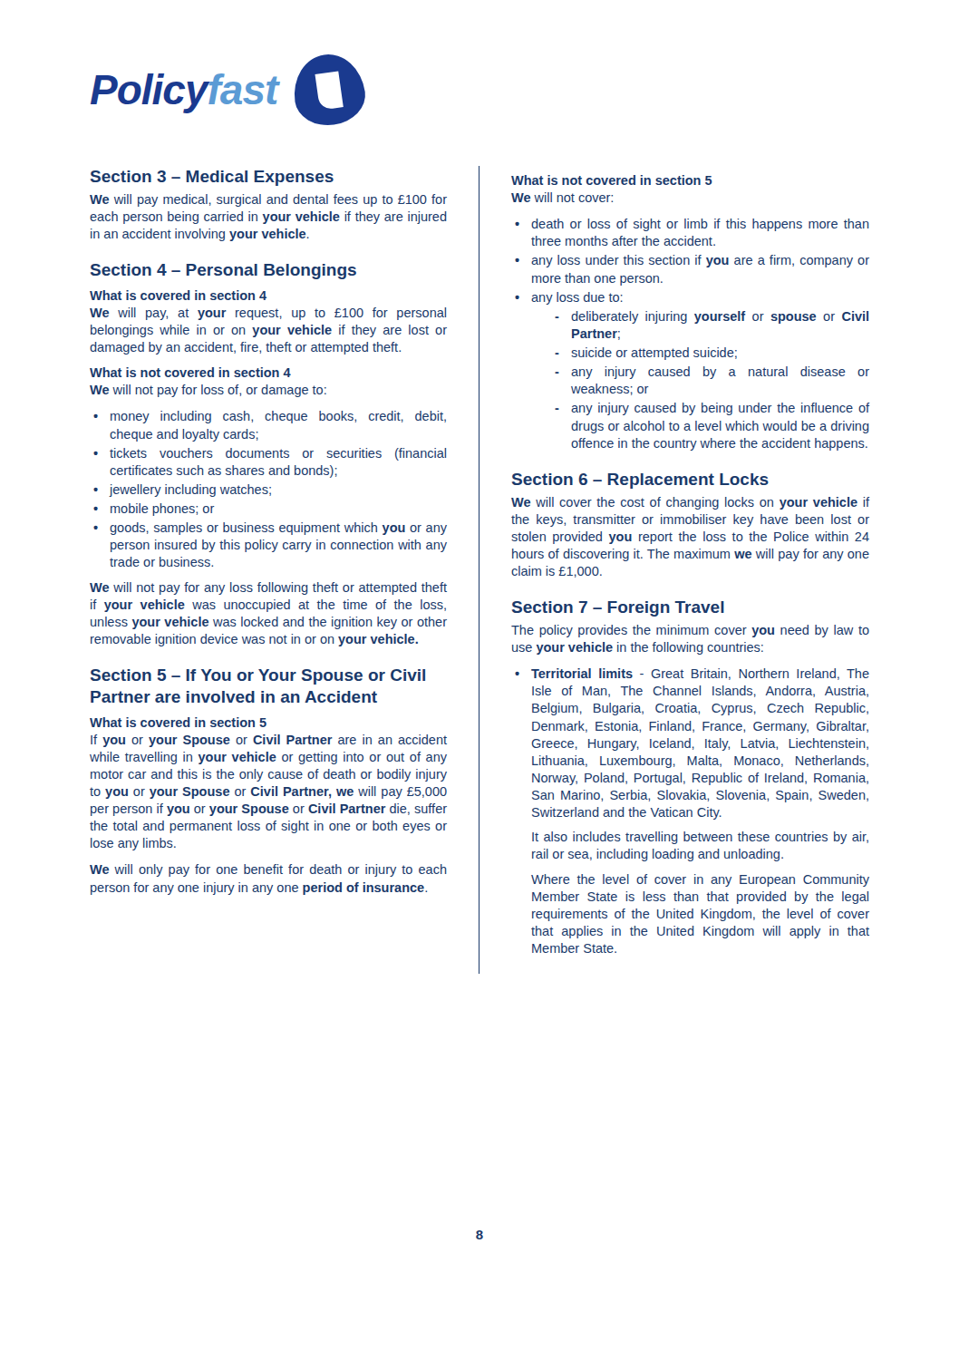Policy fast
Section 3 – Medical Expenses
We will pay medical, surgical and dental fees up to £100 for each person being carried in your vehicle if they are injured in an accident involving your vehicle.
Section 4 – Personal Belongings
What is covered in section 4
We will pay, at your request, up to £100 for personal belongings while in or on your vehicle if they are lost or damaged by an accident, fire, theft or attempted theft.
What is not covered in section 4
We will not pay for loss of, or damage to:
money including cash, cheque books, credit, debit, cheque and loyalty cards;
tickets vouchers documents or securities (financial certificates such as shares and bonds);
jewellery including watches;
mobile phones; or
goods, samples or business equipment which you or any person insured by this policy carry in connection with any trade or business.
We will not pay for any loss following theft or attempted theft if your vehicle was unoccupied at the time of the loss, unless your vehicle was locked and the ignition key or other removable ignition device was not in or on your vehicle.
Section 5 – If You or Your Spouse or Civil Partner are involved in an Accident
What is covered in section 5
If you or your Spouse or Civil Partner are in an accident while travelling in your vehicle or getting into or out of any motor car and this is the only cause of death or bodily injury to you or your Spouse or Civil Partner, we will pay £5,000 per person if you or your Spouse or Civil Partner die, suffer the total and permanent loss of sight in one or both eyes or lose any limbs.
We will only pay for one benefit for death or injury to each person for any one injury in any one period of insurance.
What is not covered in section 5
We will not cover:
death or loss of sight or limb if this happens more than three months after the accident.
any loss under this section if you are a firm, company or more than one person.
any loss due to:
deliberately injuring yourself or spouse or Civil Partner;
suicide or attempted suicide;
any injury caused by a natural disease or weakness; or
any injury caused by being under the influence of drugs or alcohol to a level which would be a driving offence in the country where the accident happens.
Section 6 – Replacement Locks
We will cover the cost of changing locks on your vehicle if the keys, transmitter or immobiliser key have been lost or stolen provided you report the loss to the Police within 24 hours of discovering it. The maximum we will pay for any one claim is £1,000.
Section 7 – Foreign Travel
The policy provides the minimum cover you need by law to use your vehicle in the following countries:
Territorial limits - Great Britain, Northern Ireland, The Isle of Man, The Channel Islands, Andorra, Austria, Belgium, Bulgaria, Croatia, Cyprus, Czech Republic, Denmark, Estonia, Finland, France, Germany, Gibraltar, Greece, Hungary, Iceland, Italy, Latvia, Liechtenstein, Lithuania, Luxembourg, Malta, Monaco, Netherlands, Norway, Poland, Portugal, Republic of Ireland, Romania, San Marino, Serbia, Slovakia, Slovenia, Spain, Sweden, Switzerland and the Vatican City.
It also includes travelling between these countries by air, rail or sea, including loading and unloading.
Where the level of cover in any European Community Member State is less than that provided by the legal requirements of the United Kingdom, the level of cover that applies in the United Kingdom will apply in that Member State.
8